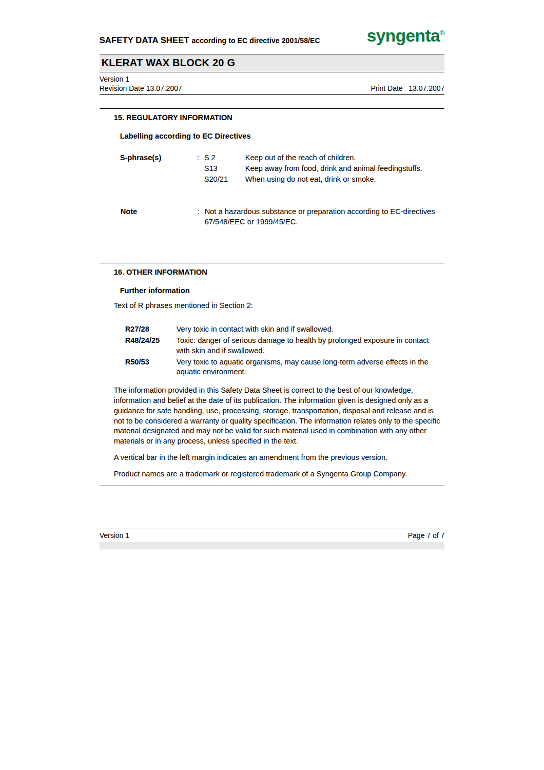syngenta®
SAFETY DATA SHEET according to EC directive 2001/58/EC
KLERAT WAX BLOCK 20 G
Version 1
Revision Date 13.07.2007 Print Date 13.07.2007
15. REGULATORY INFORMATION
Labelling according to EC Directives
| S-phrase(s) | : | S 2 | Keep out of the reach of children. |
| | | S13 | Keep away from food, drink and animal feedingstuffs. |
| | | S20/21 | When using do not eat, drink or smoke. |
| Note | : | Not a hazardous substance or preparation according to EC-directives 67/548/EEC or 1999/45/EC. |
16. OTHER INFORMATION
Further information
Text of R phrases mentioned in Section 2:
| R27/28 | Very toxic in contact with skin and if swallowed. |
| R48/24/25 | Toxic: danger of serious damage to health by prolonged exposure in contact with skin and if swallowed. |
| R50/53 | Very toxic to aquatic organisms, may cause long-term adverse effects in the aquatic environment. |
The information provided in this Safety Data Sheet is correct to the best of our knowledge, information and belief at the date of its publication. The information given is designed only as a guidance for safe handling, use, processing, storage, transportation, disposal and release and is not to be considered a warranty or quality specification. The information relates only to the specific material designated and may not be valid for such material used in combination with any other materials or in any process, unless specified in the text.
A vertical bar in the left margin indicates an amendment from the previous version.
Product names are a trademark or registered trademark of a Syngenta Group Company.
Version 1 Page 7 of 7